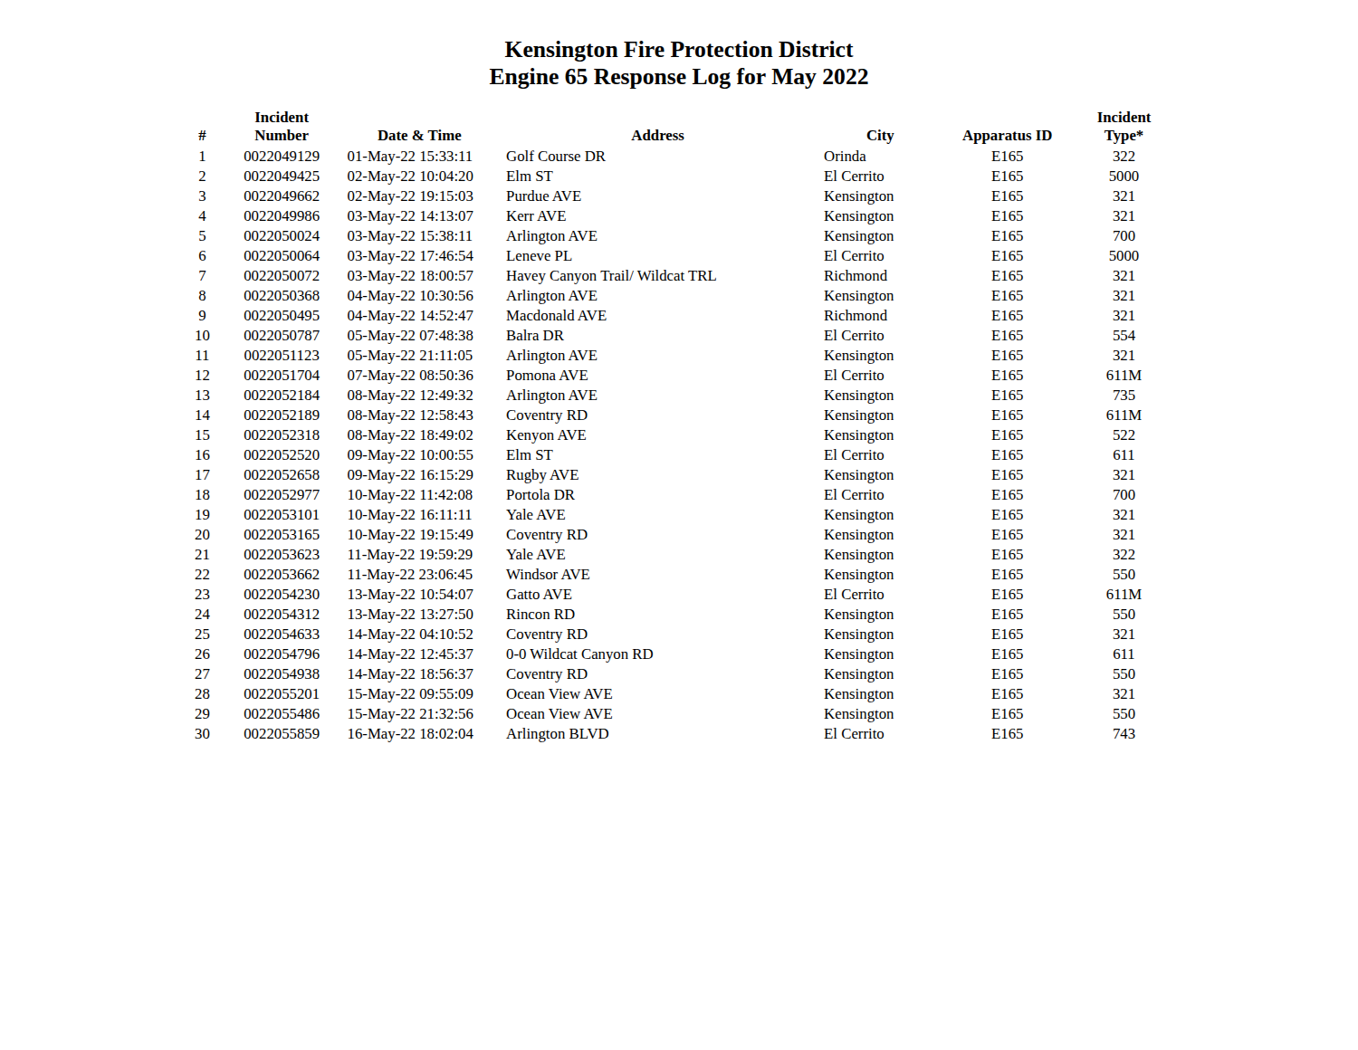Kensington Fire Protection District
Engine 65 Response Log for May 2022
| # | Incident Number | Date & Time | Address | City | Apparatus ID | Incident Type* |
| --- | --- | --- | --- | --- | --- | --- |
| 1 | 0022049129 | 01-May-22 15:33:11 | Golf Course DR | Orinda | E165 | 322 |
| 2 | 0022049425 | 02-May-22 10:04:20 | Elm ST | El Cerrito | E165 | 5000 |
| 3 | 0022049662 | 02-May-22 19:15:03 | Purdue AVE | Kensington | E165 | 321 |
| 4 | 0022049986 | 03-May-22 14:13:07 | Kerr AVE | Kensington | E165 | 321 |
| 5 | 0022050024 | 03-May-22 15:38:11 | Arlington AVE | Kensington | E165 | 700 |
| 6 | 0022050064 | 03-May-22 17:46:54 | Leneve PL | El Cerrito | E165 | 5000 |
| 7 | 0022050072 | 03-May-22 18:00:57 | Havey Canyon Trail/ Wildcat TRL | Richmond | E165 | 321 |
| 8 | 0022050368 | 04-May-22 10:30:56 | Arlington AVE | Kensington | E165 | 321 |
| 9 | 0022050495 | 04-May-22 14:52:47 | Macdonald AVE | Richmond | E165 | 321 |
| 10 | 0022050787 | 05-May-22 07:48:38 | Balra DR | El Cerrito | E165 | 554 |
| 11 | 0022051123 | 05-May-22 21:11:05 | Arlington AVE | Kensington | E165 | 321 |
| 12 | 0022051704 | 07-May-22 08:50:36 | Pomona AVE | El Cerrito | E165 | 611M |
| 13 | 0022052184 | 08-May-22 12:49:32 | Arlington AVE | Kensington | E165 | 735 |
| 14 | 0022052189 | 08-May-22 12:58:43 | Coventry RD | Kensington | E165 | 611M |
| 15 | 0022052318 | 08-May-22 18:49:02 | Kenyon AVE | Kensington | E165 | 522 |
| 16 | 0022052520 | 09-May-22 10:00:55 | Elm ST | El Cerrito | E165 | 611 |
| 17 | 0022052658 | 09-May-22 16:15:29 | Rugby AVE | Kensington | E165 | 321 |
| 18 | 0022052977 | 10-May-22 11:42:08 | Portola DR | El Cerrito | E165 | 700 |
| 19 | 0022053101 | 10-May-22 16:11:11 | Yale AVE | Kensington | E165 | 321 |
| 20 | 0022053165 | 10-May-22 19:15:49 | Coventry RD | Kensington | E165 | 321 |
| 21 | 0022053623 | 11-May-22 19:59:29 | Yale AVE | Kensington | E165 | 322 |
| 22 | 0022053662 | 11-May-22 23:06:45 | Windsor AVE | Kensington | E165 | 550 |
| 23 | 0022054230 | 13-May-22 10:54:07 | Gatto AVE | El Cerrito | E165 | 611M |
| 24 | 0022054312 | 13-May-22 13:27:50 | Rincon RD | Kensington | E165 | 550 |
| 25 | 0022054633 | 14-May-22 04:10:52 | Coventry RD | Kensington | E165 | 321 |
| 26 | 0022054796 | 14-May-22 12:45:37 | 0-0 Wildcat Canyon RD | Kensington | E165 | 611 |
| 27 | 0022054938 | 14-May-22 18:56:37 | Coventry RD | Kensington | E165 | 550 |
| 28 | 0022055201 | 15-May-22 09:55:09 | Ocean View AVE | Kensington | E165 | 321 |
| 29 | 0022055486 | 15-May-22 21:32:56 | Ocean View AVE | Kensington | E165 | 550 |
| 30 | 0022055859 | 16-May-22 18:02:04 | Arlington BLVD | El Cerrito | E165 | 743 |